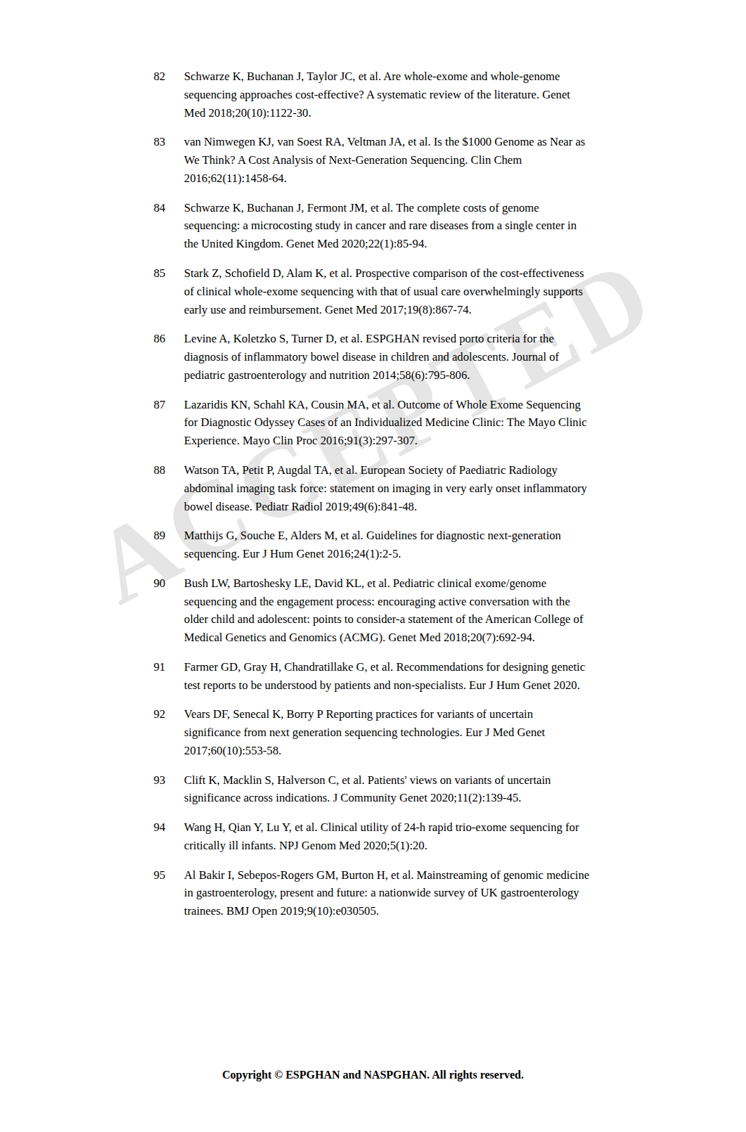ACCEPTED
82 Schwarze K, Buchanan J, Taylor JC, et al. Are whole-exome and whole-genome sequencing approaches cost-effective? A systematic review of the literature. Genet Med 2018;20(10):1122-30.
83 van Nimwegen KJ, van Soest RA, Veltman JA, et al. Is the $1000 Genome as Near as We Think? A Cost Analysis of Next-Generation Sequencing. Clin Chem 2016;62(11):1458-64.
84 Schwarze K, Buchanan J, Fermont JM, et al. The complete costs of genome sequencing: a microcosting study in cancer and rare diseases from a single center in the United Kingdom. Genet Med 2020;22(1):85-94.
85 Stark Z, Schofield D, Alam K, et al. Prospective comparison of the cost-effectiveness of clinical whole-exome sequencing with that of usual care overwhelmingly supports early use and reimbursement. Genet Med 2017;19(8):867-74.
86 Levine A, Koletzko S, Turner D, et al. ESPGHAN revised porto criteria for the diagnosis of inflammatory bowel disease in children and adolescents. Journal of pediatric gastroenterology and nutrition 2014;58(6):795-806.
87 Lazaridis KN, Schahl KA, Cousin MA, et al. Outcome of Whole Exome Sequencing for Diagnostic Odyssey Cases of an Individualized Medicine Clinic: The Mayo Clinic Experience. Mayo Clin Proc 2016;91(3):297-307.
88 Watson TA, Petit P, Augdal TA, et al. European Society of Paediatric Radiology abdominal imaging task force: statement on imaging in very early onset inflammatory bowel disease. Pediatr Radiol 2019;49(6):841-48.
89 Matthijs G, Souche E, Alders M, et al. Guidelines for diagnostic next-generation sequencing. Eur J Hum Genet 2016;24(1):2-5.
90 Bush LW, Bartoshesky LE, David KL, et al. Pediatric clinical exome/genome sequencing and the engagement process: encouraging active conversation with the older child and adolescent: points to consider-a statement of the American College of Medical Genetics and Genomics (ACMG). Genet Med 2018;20(7):692-94.
91 Farmer GD, Gray H, Chandratillake G, et al. Recommendations for designing genetic test reports to be understood by patients and non-specialists. Eur J Hum Genet 2020.
92 Vears DF, Senecal K, Borry P Reporting practices for variants of uncertain significance from next generation sequencing technologies. Eur J Med Genet 2017;60(10):553-58.
93 Clift K, Macklin S, Halverson C, et al. Patients' views on variants of uncertain significance across indications. J Community Genet 2020;11(2):139-45.
94 Wang H, Qian Y, Lu Y, et al. Clinical utility of 24-h rapid trio-exome sequencing for critically ill infants. NPJ Genom Med 2020;5(1):20.
95 Al Bakir I, Sebepos-Rogers GM, Burton H, et al. Mainstreaming of genomic medicine in gastroenterology, present and future: a nationwide survey of UK gastroenterology trainees. BMJ Open 2019;9(10):e030505.
Copyright © ESPGHAN and NASPGHAN. All rights reserved.